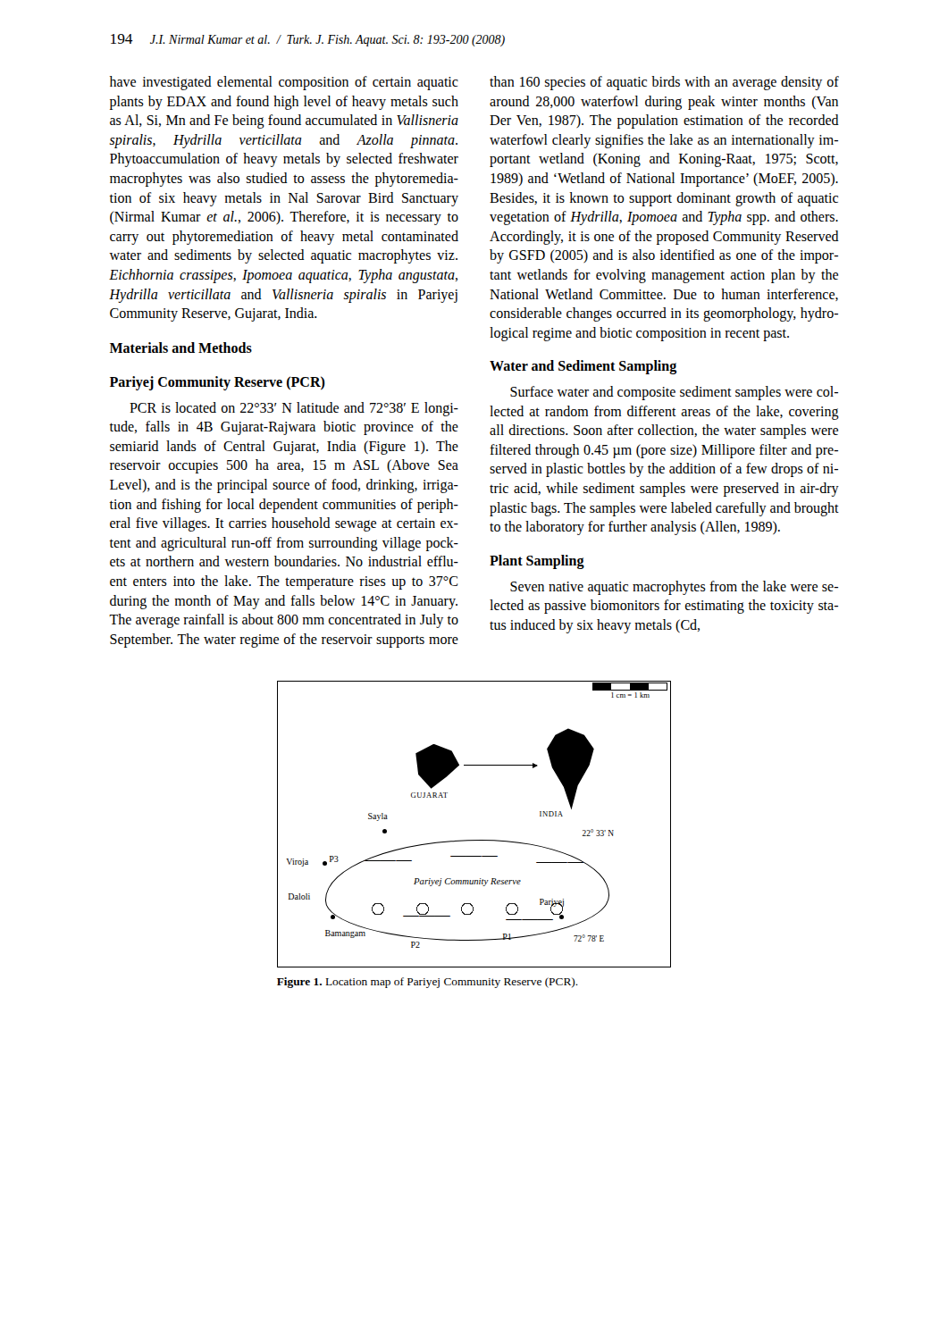194 J.I. Nirmal Kumar et al. / Turk. J. Fish. Aquat. Sci. 8: 193-200 (2008)
have investigated elemental composition of certain aquatic plants by EDAX and found high level of heavy metals such as Al, Si, Mn and Fe being found accumulated in Vallisneria spiralis, Hydrilla verticillata and Azolla pinnata. Phytoaccumulation of heavy metals by selected freshwater macrophytes was also studied to assess the phytoremediation of six heavy metals in Nal Sarovar Bird Sanctuary (Nirmal Kumar et al., 2006). Therefore, it is necessary to carry out phytoremediation of heavy metal contaminated water and sediments by selected aquatic macrophytes viz. Eichhornia crassipes, Ipomoea aquatica, Typha angustata, Hydrilla verticillata and Vallisneria spiralis in Pariyej Community Reserve, Gujarat, India.
Materials and Methods
Pariyej Community Reserve (PCR)
PCR is located on 22°33′ N latitude and 72°38′ E longitude, falls in 4B Gujarat-Rajwara biotic province of the semiarid lands of Central Gujarat, India (Figure 1). The reservoir occupies 500 ha area, 15 m ASL (Above Sea Level), and is the principal source of food, drinking, irrigation and fishing for local dependent communities of peripheral five villages. It carries household sewage at certain extent and agricultural run-off from surrounding village pockets at northern and western boundaries. No industrial effluent enters into the lake. The temperature rises up to 37°C during the month of May and falls below 14°C in January. The average rainfall is about 800 mm concentrated in July to September. The water regime of the reservoir supports more than 160 species of aquatic birds with an average density of around 28,000 waterfowl during peak winter months (Van Der Ven, 1987). The population estimation of the recorded waterfowl clearly signifies the lake as an internationally important wetland (Koning and Koning-Raat, 1975; Scott, 1989) and ‘Wetland of National Importance’ (MoEF, 2005). Besides, it is known to support dominant growth of aquatic vegetation of Hydrilla, Ipomoea and Typha spp. and others. Accordingly, it is one of the proposed Community Reserved by GSFD (2005) and is also identified as one of the important wetlands for evolving management action plan by the National Wetland Committee. Due to human interference, considerable changes occurred in its geomorphology, hydrological regime and biotic composition in recent past.
Water and Sediment Sampling
Surface water and composite sediment samples were collected at random from different areas of the lake, covering all directions. Soon after collection, the water samples were filtered through 0.45 µm (pore size) Millipore filter and preserved in plastic bottles by the addition of a few drops of nitric acid, while sediment samples were preserved in air-dry plastic bags. The samples were labeled carefully and brought to the laboratory for further analysis (Allen, 1989).
Plant Sampling
Seven native aquatic macrophytes from the lake were selected as passive biomonitors for estimating the toxicity status induced by six heavy metals (Cd,
1 cm = 1 km
GUJARAT
INDIA
Pariyej Community Reserve
Sayla Viroja P3 Daloli Bamangam P2 Pariyej P1 22° 33' N 72° 78' E
Figure 1. Location map of Pariyej Community Reserve (PCR).